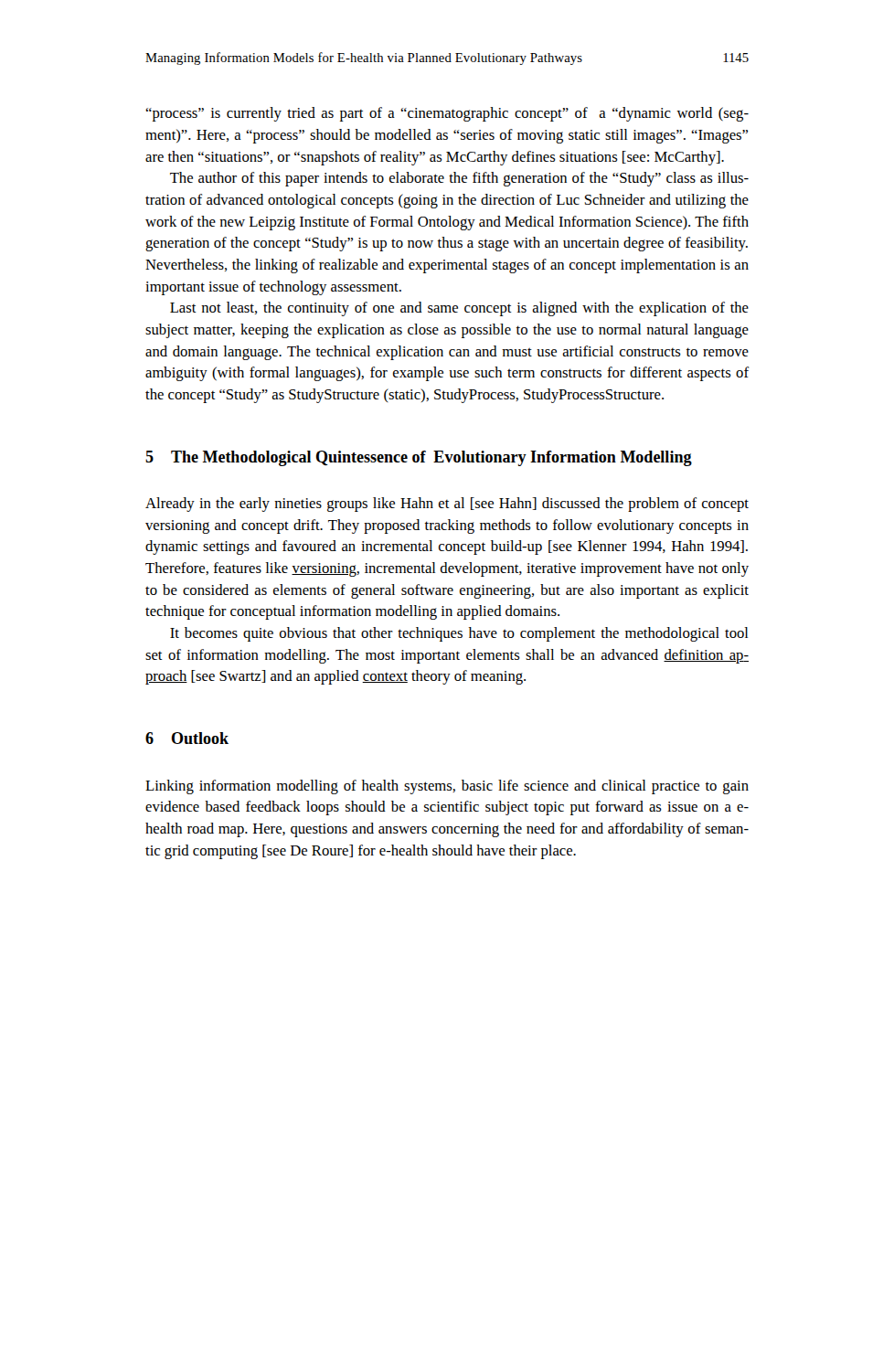1145 Managing Information Models for E-health via Planned Evolutionary Pathways
“process” is currently tried as part of a “cinematographic concept” of a “dynamic world (segment)”. Here, a “process” should be modelled as “series of moving static still images”. “Images” are then “situations”, or “snapshots of reality” as McCarthy defines situations [see: McCarthy].
The author of this paper intends to elaborate the fifth generation of the “Study” class as illustration of advanced ontological concepts (going in the direction of Luc Schneider and utilizing the work of the new Leipzig Institute of Formal Ontology and Medical Information Science). The fifth generation of the concept “Study” is up to now thus a stage with an uncertain degree of feasibility. Nevertheless, the linking of realizable and experimental stages of an concept implementation is an important issue of technology assessment.
Last not least, the continuity of one and same concept is aligned with the explication of the subject matter, keeping the explication as close as possible to the use to normal natural language and domain language. The technical explication can and must use artificial constructs to remove ambiguity (with formal languages), for example use such term constructs for different aspects of the concept “Study” as StudyStructure (static), StudyProcess, StudyProcessStructure.
5 The Methodological Quintessence of Evolutionary Information Modelling
Already in the early nineties groups like Hahn et al [see Hahn] discussed the problem of concept versioning and concept drift. They proposed tracking methods to follow evolutionary concepts in dynamic settings and favoured an incremental concept build-up [see Klenner 1994, Hahn 1994]. Therefore, features like versioning, incremental development, iterative improvement have not only to be considered as elements of general software engineering, but are also important as explicit technique for conceptual information modelling in applied domains.
It becomes quite obvious that other techniques have to complement the methodological tool set of information modelling. The most important elements shall be an advanced definition approach [see Swartz] and an applied context theory of meaning.
6 Outlook
Linking information modelling of health systems, basic life science and clinical practice to gain evidence based feedback loops should be a scientific subject topic put forward as issue on a e-health road map. Here, questions and answers concerning the need for and affordability of semantic grid computing [see De Roure] for e-health should have their place.